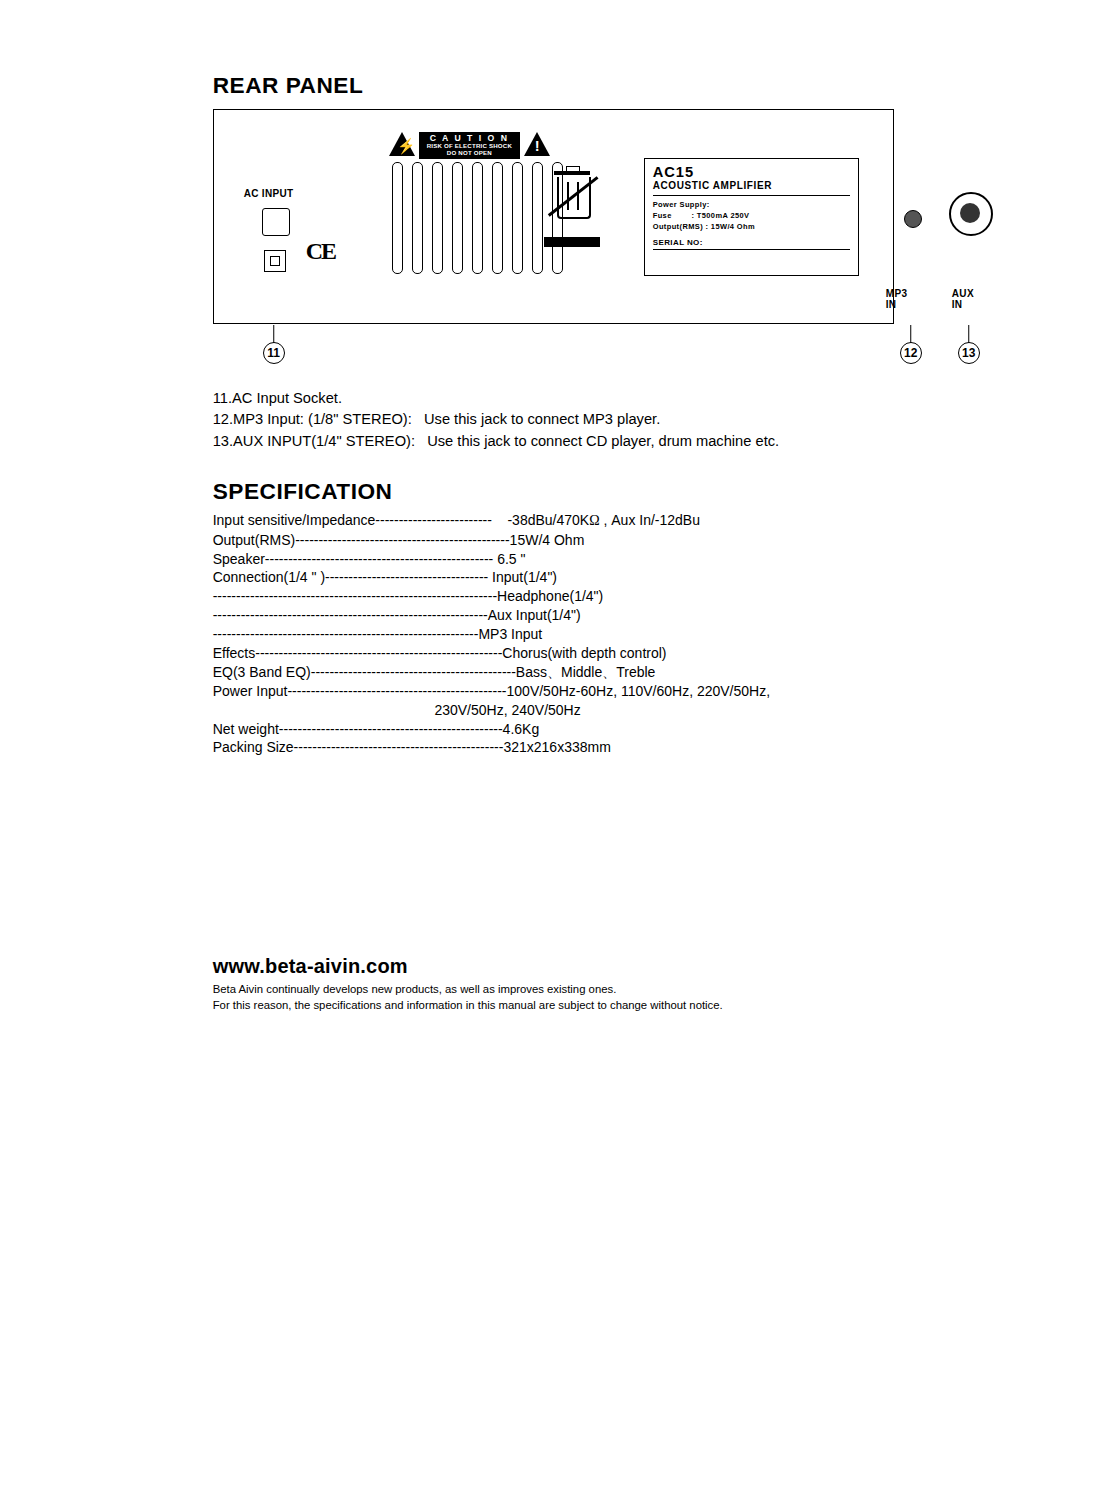REAR PANEL
AC INPUT
CE
⚡
C A U T I O N RISK OF ELECTRIC SHOCK DO NOT OPEN
!
AC15
ACOUSTIC AMPLIFIER
Power Supply:
Fuse : T500mA 250V
Output(RMS) : 15W/4 Ohm
SERIAL NO:
MP3 IN
AUX IN
11
12
13
11.AC Input Socket.
12.MP3 Input: (1/8" STEREO): Use this jack to connect MP3 player.
13.AUX INPUT(1/4" STEREO): Use this jack to connect CD player, drum machine etc.
SPECIFICATION
Input sensitive/Impedance------------------------- -38dBu/470KΩ , Aux In/-12dBu Output(RMS)----------------------------------------------15W/4 Ohm Speaker------------------------------------------------- 6.5 " Connection(1/4 " )----------------------------------- Input(1/4") -------------------------------------------------------------Headphone(1/4") -----------------------------------------------------------Aux Input(1/4") ---------------------------------------------------------MP3 Input Effects-----------------------------------------------------Chorus(with depth control) EQ(3 Band EQ)--------------------------------------------Bass、Middle、Treble Power Input-----------------------------------------------100V/50Hz-60Hz, 110V/60Hz, 220V/50Hz, 230V/50Hz, 240V/50Hz Net weight------------------------------------------------4.6Kg Packing Size---------------------------------------------321x216x338mm
www.beta-aivin.com
Beta Aivin continually develops new products, as well as improves existing ones.
For this reason, the specifications and information in this manual are subject to change without notice.